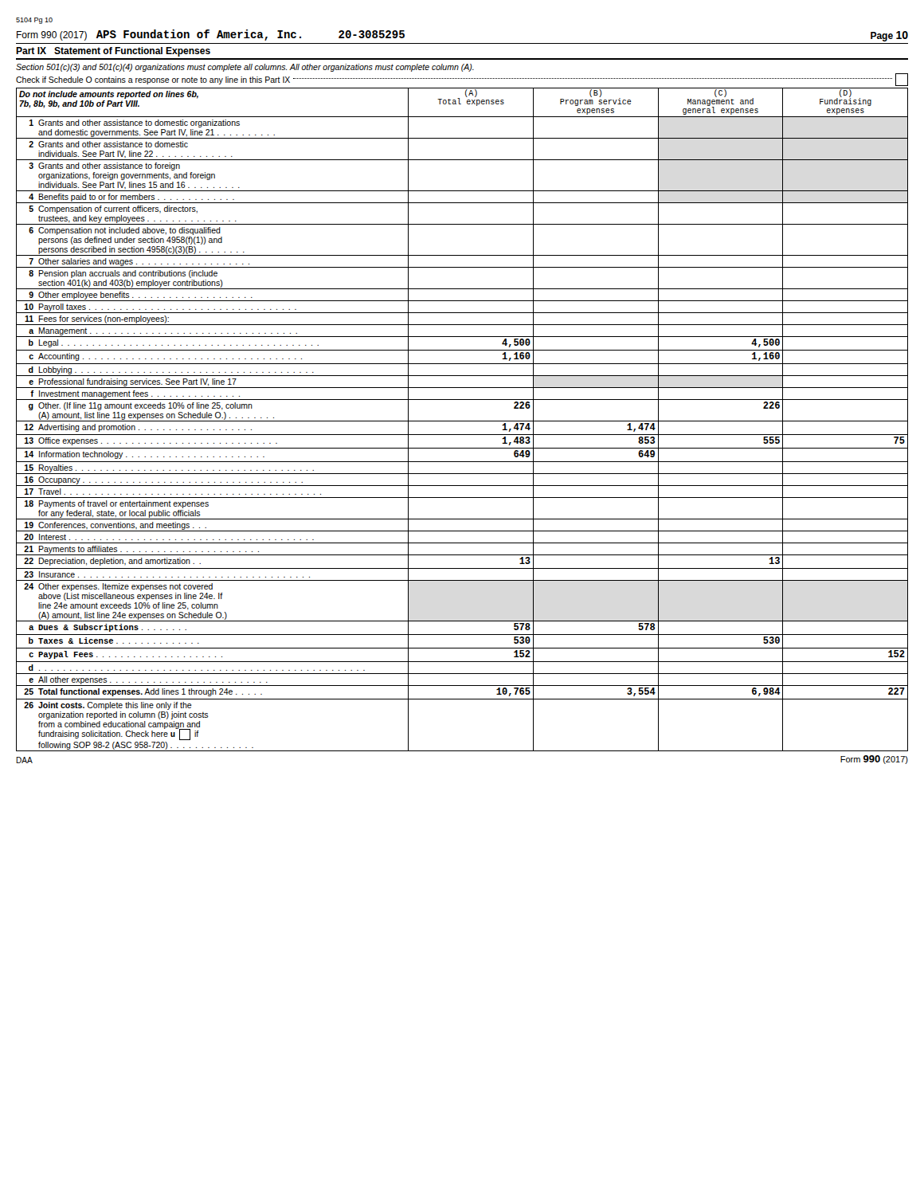5104 Pg 10
Form 990 (2017) APS Foundation of America, Inc. 20-3085295
Page 10
Part IX
Statement of Functional Expenses
Section 501(c)(3) and 501(c)(4) organizations must complete all columns. All other organizations must complete column (A).
Check if Schedule O contains a response or note to any line in this Part IX
| Do not include amounts reported on lines 6b, 7b, 8b, 9b, and 10b of Part VIII. | (A) Total expenses | (B) Program service expenses | (C) Management and general expenses | (D) Fundraising expenses |
| 1 | Grants and other assistance to domestic organizations and domestic governments. See Part IV, line 21 . . . . . . . . . . | | | | |
| 2 | Grants and other assistance to domestic individuals. See Part IV, line 22 . . . . . . . . . . . . . | | | | |
| 3 | Grants and other assistance to foreign organizations, foreign governments, and foreign individuals. See Part IV, lines 15 and 16 . . . . . . . . . | | | | |
| 4 | Benefits paid to or for members . . . . . . . . . . . . . | | | | |
| 5 | Compensation of current officers, directors, trustees, and key employees . . . . . . . . . . . . . . . | | | | |
| 6 | Compensation not included above, to disqualified persons (as defined under section 4958(f)(1)) and persons described in section 4958(c)(3)(B) . . . . . . . . | | | | |
| 7 | Other salaries and wages . . . . . . . . . . . . . . . . . . . | | | | |
| 8 | Pension plan accruals and contributions (include section 401(k) and 403(b) employer contributions) | | | | |
| 9 | Other employee benefits . . . . . . . . . . . . . . . . . . . . | | | | |
| 10 | Payroll taxes . . . . . . . . . . . . . . . . . . . . . . . . . . . . . . . . . . | | | | |
| 11 | Fees for services (non-employees): | | | | |
| a | Management . . . . . . . . . . . . . . . . . . . . . . . . . . . . . . . . . . | | | | |
| b | Legal . . . . . . . . . . . . . . . . . . . . . . . . . . . . . . . . . . . . . . . . . . | 4,500 | | 4,500 | |
| c | Accounting . . . . . . . . . . . . . . . . . . . . . . . . . . . . . . . . . . . . | 1,160 | | 1,160 | |
| d | Lobbying . . . . . . . . . . . . . . . . . . . . . . . . . . . . . . . . . . . . . . . | | | | |
| e | Professional fundraising services. See Part IV, line 17 | | | | |
| f | Investment management fees . . . . . . . . . . . . . . . | | | | |
| g | Other. (If line 11g amount exceeds 10% of line 25, column (A) amount, list line 11g expenses on Schedule O.) . . . . . . . . | 226 | | 226 | |
| 12 | Advertising and promotion . . . . . . . . . . . . . . . . . . . | 1,474 | 1,474 | | |
| 13 | Office expenses . . . . . . . . . . . . . . . . . . . . . . . . . . . . . | 1,483 | 853 | 555 | 75 |
| 14 | Information technology . . . . . . . . . . . . . . . . . . . . . . . | 649 | 649 | | |
| 15 | Royalties . . . . . . . . . . . . . . . . . . . . . . . . . . . . . . . . . . . . . . . | | | | |
| 16 | Occupancy . . . . . . . . . . . . . . . . . . . . . . . . . . . . . . . . . . . . | | | | |
| 17 | Travel . . . . . . . . . . . . . . . . . . . . . . . . . . . . . . . . . . . . . . . . . . | | | | |
| 18 | Payments of travel or entertainment expenses for any federal, state, or local public officials | | | | |
| 19 | Conferences, conventions, and meetings . . . | | | | |
| 20 | Interest . . . . . . . . . . . . . . . . . . . . . . . . . . . . . . . . . . . . . . . . | | | | |
| 21 | Payments to affiliates . . . . . . . . . . . . . . . . . . . . . . . | | | | |
| 22 | Depreciation, depletion, and amortization . . | 13 | | 13 | |
| 23 | Insurance . . . . . . . . . . . . . . . . . . . . . . . . . . . . . . . . . . . . . . | | | | |
| 24 | Other expenses. Itemize expenses not covered above (List miscellaneous expenses in line 24e. If line 24e amount exceeds 10% of line 25, column (A) amount, list line 24e expenses on Schedule O.) | | | | |
| a | Dues & Subscriptions . . . . . . . . | 578 | 578 | | |
| b | Taxes & License . . . . . . . . . . . . . . | 530 | | 530 | |
| c | Paypal Fees . . . . . . . . . . . . . . . . . . . . . | 152 | | | 152 |
| d | . . . . . . . . . . . . . . . . . . . . . . . . . . . . . . . . . . . . . . . . . . . . . . . . . . . . . | | | | |
| e | All other expenses . . . . . . . . . . . . . . . . . . . . . . . . . . | | | | |
| 25 | Total functional expenses. Add lines 1 through 24e . . . . . | 10,765 | 3,554 | 6,984 | 227 |
| 26 | Joint costs. Complete this line only if the organization reported in column (B) joint costs from a combined educational campaign and fundraising solicitation. Check here u if following SOP 98-2 (ASC 958-720) . . . . . . . . . . . . . . | | | | |
DAA
Form 990 (2017)